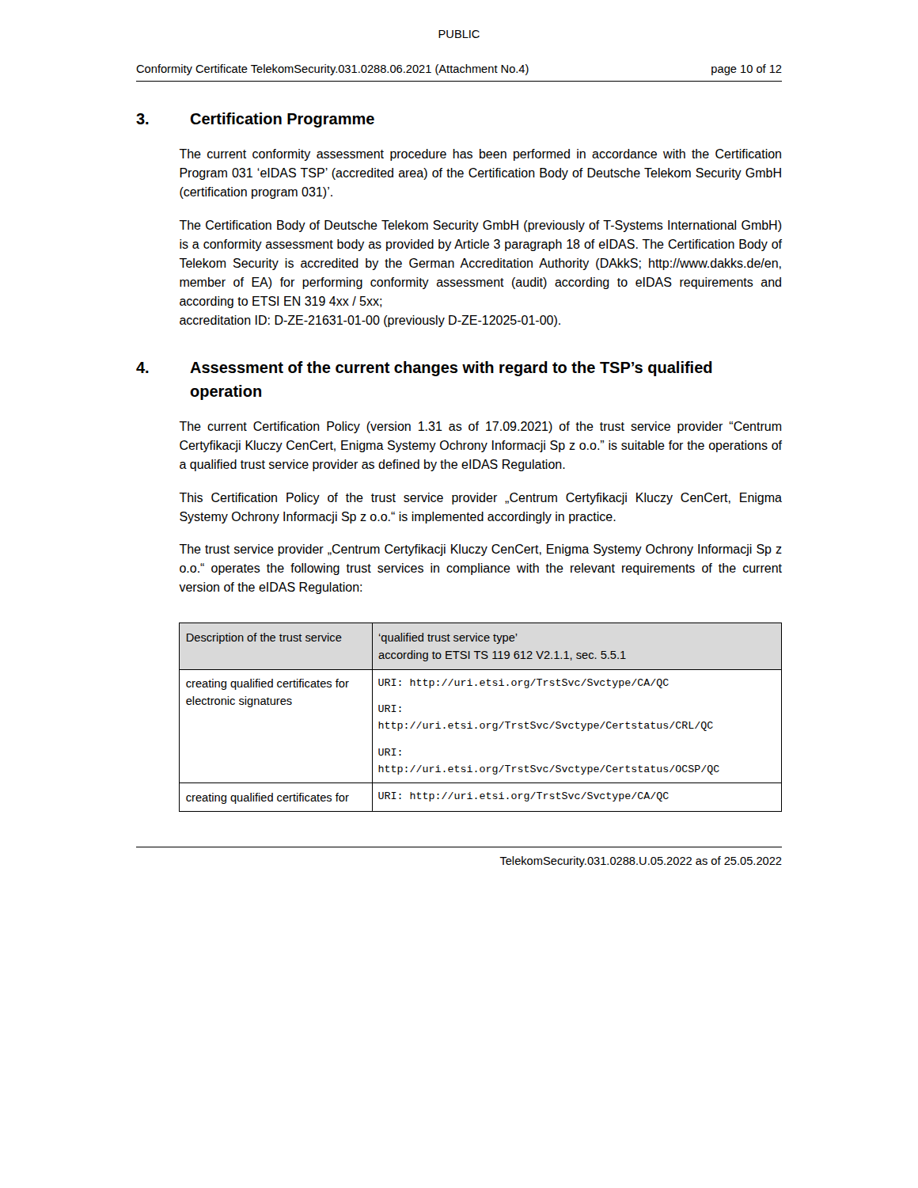PUBLIC
Conformity Certificate TelekomSecurity.031.0288.06.2021 (Attachment No.4) page 10 of 12
3. Certification Programme
The current conformity assessment procedure has been performed in accordance with the Certification Program 031 ‘eIDAS TSP’ (accredited area) of the Certification Body of Deutsche Telekom Security GmbH (certification program 031)’.
The Certification Body of Deutsche Telekom Security GmbH (previously of T-Systems International GmbH) is a conformity assessment body as provided by Article 3 paragraph 18 of eIDAS. The Certification Body of Telekom Security is accredited by the German Accreditation Authority (DAkkS; http://www.dakks.de/en, member of EA) for performing conformity assessment (audit) according to eIDAS requirements and according to ETSI EN 319 4xx / 5xx;
accreditation ID: D-ZE-21631-01-00 (previously D-ZE-12025-01-00).
4. Assessment of the current changes with regard to the TSP’s qualified operation
The current Certification Policy (version 1.31 as of 17.09.2021) of the trust service provider “Centrum Certyfikacji Kluczy CenCert, Enigma Systemy Ochrony Informacji Sp z o.o.” is suitable for the operations of a qualified trust service provider as defined by the eIDAS Regulation.
This Certification Policy of the trust service provider „Centrum Certyfikacji Kluczy CenCert, Enigma Systemy Ochrony Informacji Sp z o.o.“ is implemented accordingly in practice.
The trust service provider „Centrum Certyfikacji Kluczy CenCert, Enigma Systemy Ochrony Informacji Sp z o.o.“ operates the following trust services in compliance with the relevant requirements of the current version of the eIDAS Regulation:
| Description of the trust service | ‘qualified trust service type’ according to ETSI TS 119 612 V2.1.1, sec. 5.5.1 |
| --- | --- |
| creating qualified certificates for electronic signatures | URI: http://uri.etsi.org/TrstSvc/Svctype/CA/QC URI: http://uri.etsi.org/TrstSvc/Svctype/Certstatus/CRL/QC URI: http://uri.etsi.org/TrstSvc/Svctype/Certstatus/OCSP/QC |
| creating qualified certificates for | URI: http://uri.etsi.org/TrstSvc/Svctype/CA/QC |
TelekomSecurity.031.0288.U.05.2022 as of 25.05.2022